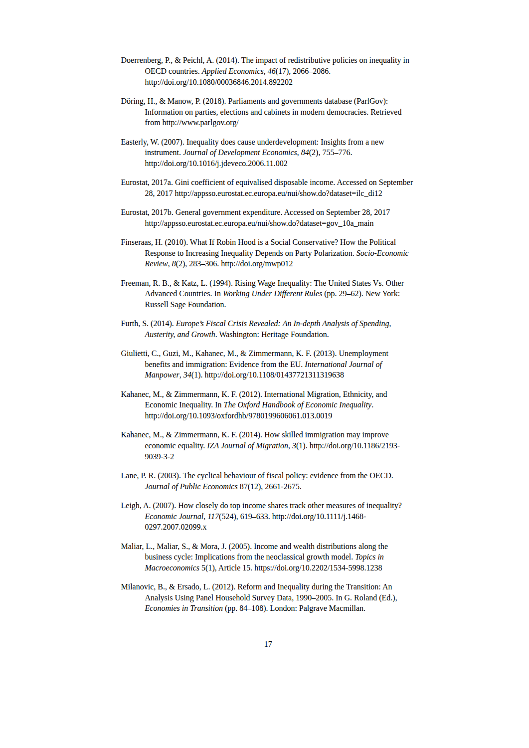Doerrenberg, P., & Peichl, A. (2014). The impact of redistributive policies on inequality in OECD countries. Applied Economics, 46(17), 2066–2086. http://doi.org/10.1080/00036846.2014.892202
Döring, H., & Manow, P. (2018). Parliaments and governments database (ParlGov): Information on parties, elections and cabinets in modern democracies. Retrieved from http://www.parlgov.org/
Easterly, W. (2007). Inequality does cause underdevelopment: Insights from a new instrument. Journal of Development Economics, 84(2), 755–776. http://doi.org/10.1016/j.jdeveco.2006.11.002
Eurostat, 2017a. Gini coefficient of equivalised disposable income. Accessed on September 28, 2017 http://appsso.eurostat.ec.europa.eu/nui/show.do?dataset=ilc_di12
Eurostat, 2017b. General government expenditure. Accessed on September 28, 2017 http://appsso.eurostat.ec.europa.eu/nui/show.do?dataset=gov_10a_main
Finseraas, H. (2010). What If Robin Hood is a Social Conservative? How the Political Response to Increasing Inequality Depends on Party Polarization. Socio-Economic Review, 8(2), 283–306. http://doi.org/mwp012
Freeman, R. B., & Katz, L. (1994). Rising Wage Inequality: The United States Vs. Other Advanced Countries. In Working Under Different Rules (pp. 29–62). New York: Russell Sage Foundation.
Furth, S. (2014). Europe’s Fiscal Crisis Revealed: An In-depth Analysis of Spending, Austerity, and Growth. Washington: Heritage Foundation.
Giulietti, C., Guzi, M., Kahanec, M., & Zimmermann, K. F. (2013). Unemployment benefits and immigration: Evidence from the EU. International Journal of Manpower, 34(1). http://doi.org/10.1108/01437721311319638
Kahanec, M., & Zimmermann, K. F. (2012). International Migration, Ethnicity, and Economic Inequality. In The Oxford Handbook of Economic Inequality. http://doi.org/10.1093/oxfordhb/9780199606061.013.0019
Kahanec, M., & Zimmermann, K. F. (2014). How skilled immigration may improve economic equality. IZA Journal of Migration, 3(1). http://doi.org/10.1186/2193-9039-3-2
Lane, P. R. (2003). The cyclical behaviour of fiscal policy: evidence from the OECD. Journal of Public Economics 87(12), 2661-2675.
Leigh, A. (2007). How closely do top income shares track other measures of inequality? Economic Journal, 117(524), 619–633. http://doi.org/10.1111/j.1468-0297.2007.02099.x
Maliar, L., Maliar, S., & Mora, J. (2005). Income and wealth distributions along the business cycle: Implications from the neoclassical growth model. Topics in Macroeconomics 5(1), Article 15. https://doi.org/10.2202/1534-5998.1238
Milanovic, B., & Ersado, L. (2012). Reform and Inequality during the Transition: An Analysis Using Panel Household Survey Data, 1990–2005. In G. Roland (Ed.), Economies in Transition (pp. 84–108). London: Palgrave Macmillan.
17